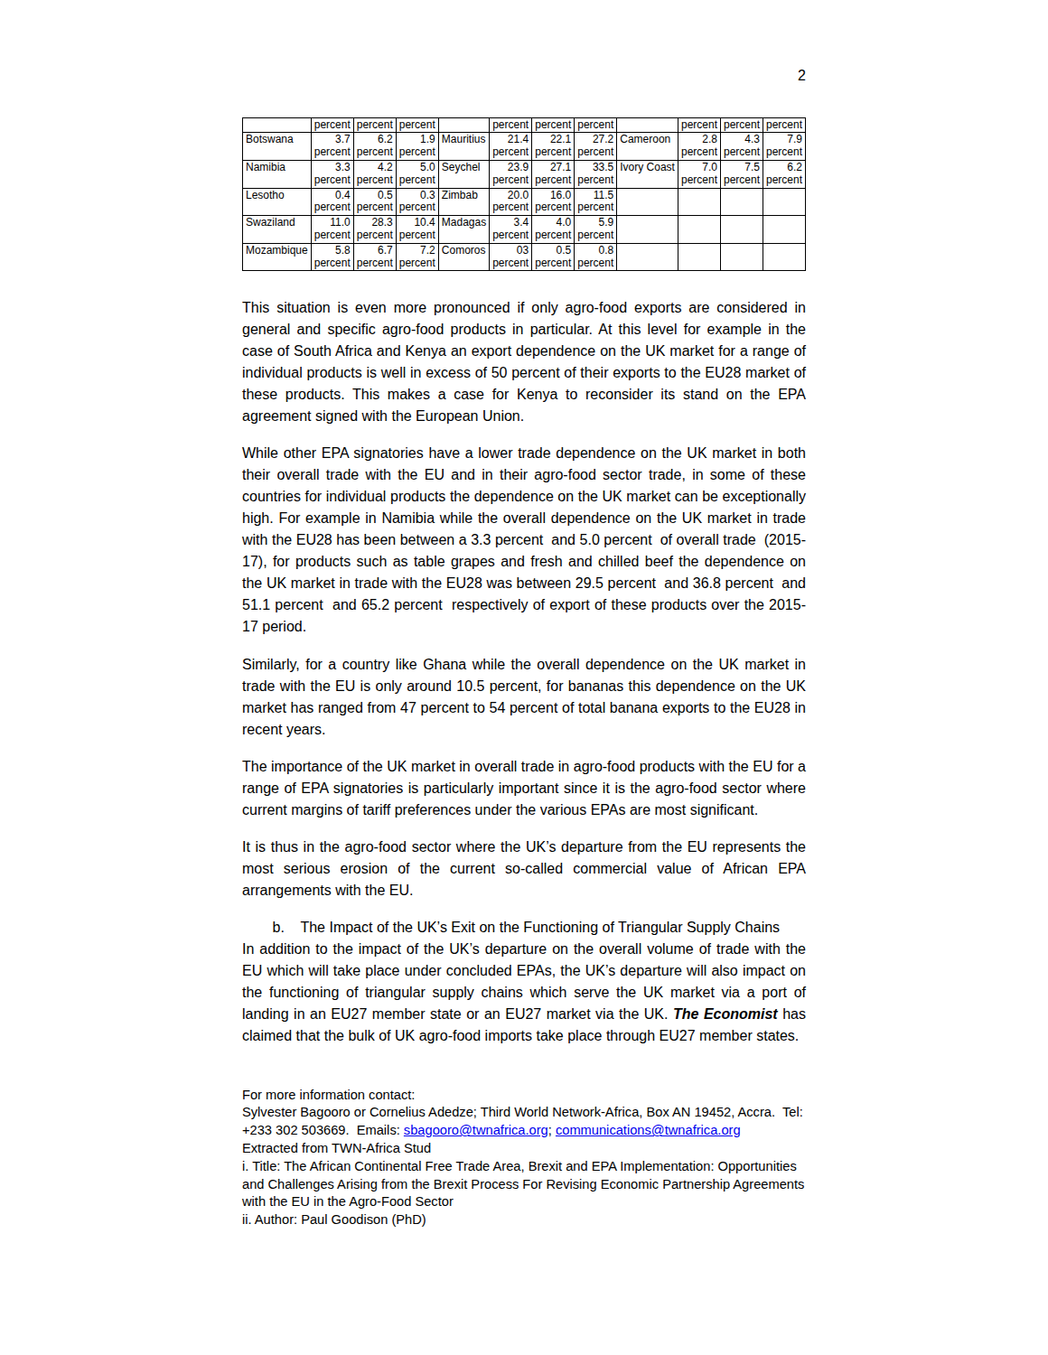2
| | percent | percent | percent | | percent | percent | percent | | percent | percent | percent |
| Botswana | 3.7 percent | 6.2 percent | 1.9 percent | Mauritius | 21.4 percent | 22.1 percent | 27.2 percent | Cameroon | 2.8 percent | 4.3 percent | 7.9 percent |
| Namibia | 3.3 percent | 4.2 percent | 5.0 percent | Seychel | 23.9 percent | 27.1 percent | 33.5 percent | Ivory Coast | 7.0 percent | 7.5 percent | 6.2 percent |
| Lesotho | 0.4 percent | 0.5 percent | 0.3 percent | Zimbab | 20.0 percent | 16.0 percent | 11.5 percent | | | | |
| Swaziland | 11.0 percent | 28.3 percent | 10.4 percent | Madagas | 3.4 percent | 4.0 percent | 5.9 percent | | | | |
| Mozambique | 5.8 percent | 6.7 percent | 7.2 percent | Comoros | 03 percent | 0.5 percent | 0.8 percent | | | | |
This situation is even more pronounced if only agro-food exports are considered in general and specific agro-food products in particular. At this level for example in the case of South Africa and Kenya an export dependence on the UK market for a range of individual products is well in excess of 50 percent of their exports to the EU28 market of these products. This makes a case for Kenya to reconsider its stand on the EPA agreement signed with the European Union.
While other EPA signatories have a lower trade dependence on the UK market in both their overall trade with the EU and in their agro-food sector trade, in some of these countries for individual products the dependence on the UK market can be exceptionally high. For example in Namibia while the overall dependence on the UK market in trade with the EU28 has been between a 3.3 percent and 5.0 percent of overall trade (2015-17), for products such as table grapes and fresh and chilled beef the dependence on the UK market in trade with the EU28 was between 29.5 percent and 36.8 percent and 51.1 percent and 65.2 percent respectively of export of these products over the 2015-17 period.
Similarly, for a country like Ghana while the overall dependence on the UK market in trade with the EU is only around 10.5 percent, for bananas this dependence on the UK market has ranged from 47 percent to 54 percent of total banana exports to the EU28 in recent years.
The importance of the UK market in overall trade in agro-food products with the EU for a range of EPA signatories is particularly important since it is the agro-food sector where current margins of tariff preferences under the various EPAs are most significant.
It is thus in the agro-food sector where the UK’s departure from the EU represents the most serious erosion of the current so-called commercial value of African EPA arrangements with the EU.
b. The Impact of the UK’s Exit on the Functioning of Triangular Supply Chains
In addition to the impact of the UK’s departure on the overall volume of trade with the EU which will take place under concluded EPAs, the UK’s departure will also impact on the functioning of triangular supply chains which serve the UK market via a port of landing in an EU27 member state or an EU27 market via the UK. The Economist has claimed that the bulk of UK agro-food imports take place through EU27 member states.
For more information contact:
Sylvester Bagooro or Cornelius Adedze; Third World Network-Africa, Box AN 19452, Accra. Tel: +233 302 503669. Emails: sbagooro@twnafrica.org; communications@twnafrica.org
Extracted from TWN-Africa Stud
i. Title: The African Continental Free Trade Area, Brexit and EPA Implementation: Opportunities and Challenges Arising from the Brexit Process For Revising Economic Partnership Agreements with the EU in the Agro-Food Sector
ii. Author: Paul Goodison (PhD)